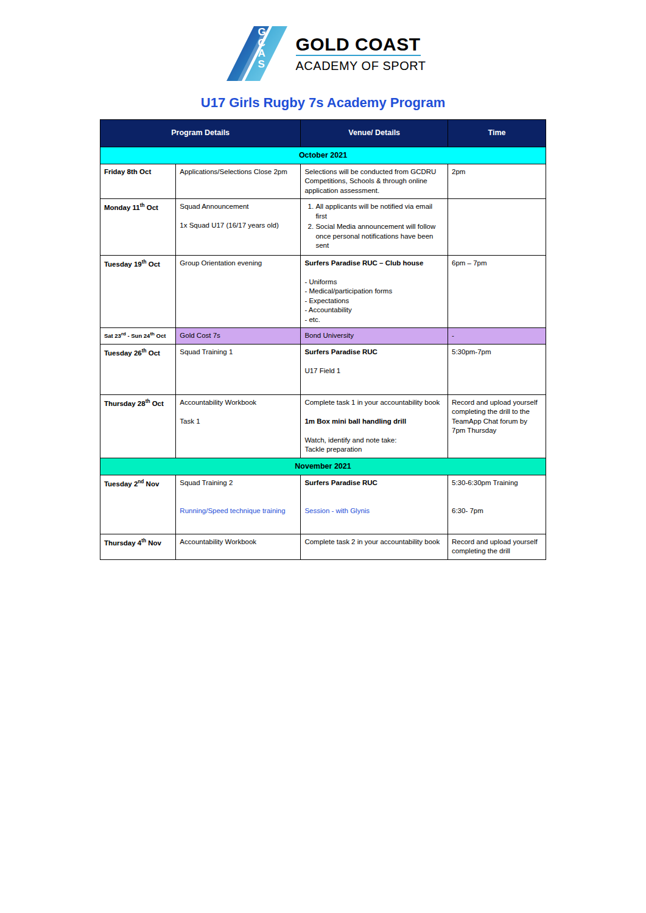G
C
A
S
GOLD COAST
ACADEMY OF SPORT
U17 Girls Rugby 7s Academy Program
| Program Details | Venue/ Details | Time |
| --- | --- | --- |
| October 2021 |
| Friday 8th Oct | Applications/Selections Close 2pm | Selections will be conducted from GCDRU Competitions, Schools & through online application assessment. | 2pm |
| Monday 11 th Oct | Squad Announcement 1x Squad U17 (16/17 years old) | All applicants will be notified via email first Social Media announcement will follow once personal notifications have been sent | |
| Tuesday 19 th Oct | Group Orientation evening | Surfers Paradise RUC – Club house - Uniforms - Medical/participation forms - Expectations - Accountability - etc. | 6pm – 7pm |
| Sat 23 rd - Sun 24 th Oct | Gold Cost 7s | Bond University | - |
| Tuesday 26 th Oct | Squad Training 1 | Surfers Paradise RUC U17 Field 1 | 5:30pm-7pm |
| Thursday 28 th Oct | Accountability Workbook Task 1 | Complete task 1 in your accountability book 1m Box mini ball handling drill Watch, identify and note take: Tackle preparation | Record and upload yourself completing the drill to the TeamApp Chat forum by 7pm Thursday |
| November 2021 |
| Tuesday 2 nd Nov | Squad Training 2 Running/Speed technique training | Surfers Paradise RUC Session - with Glynis | 5:30-6:30pm Training 6:30- 7pm |
| Thursday 4 th Nov | Accountability Workbook | Complete task 2 in your accountability book | Record and upload yourself completing the drill |